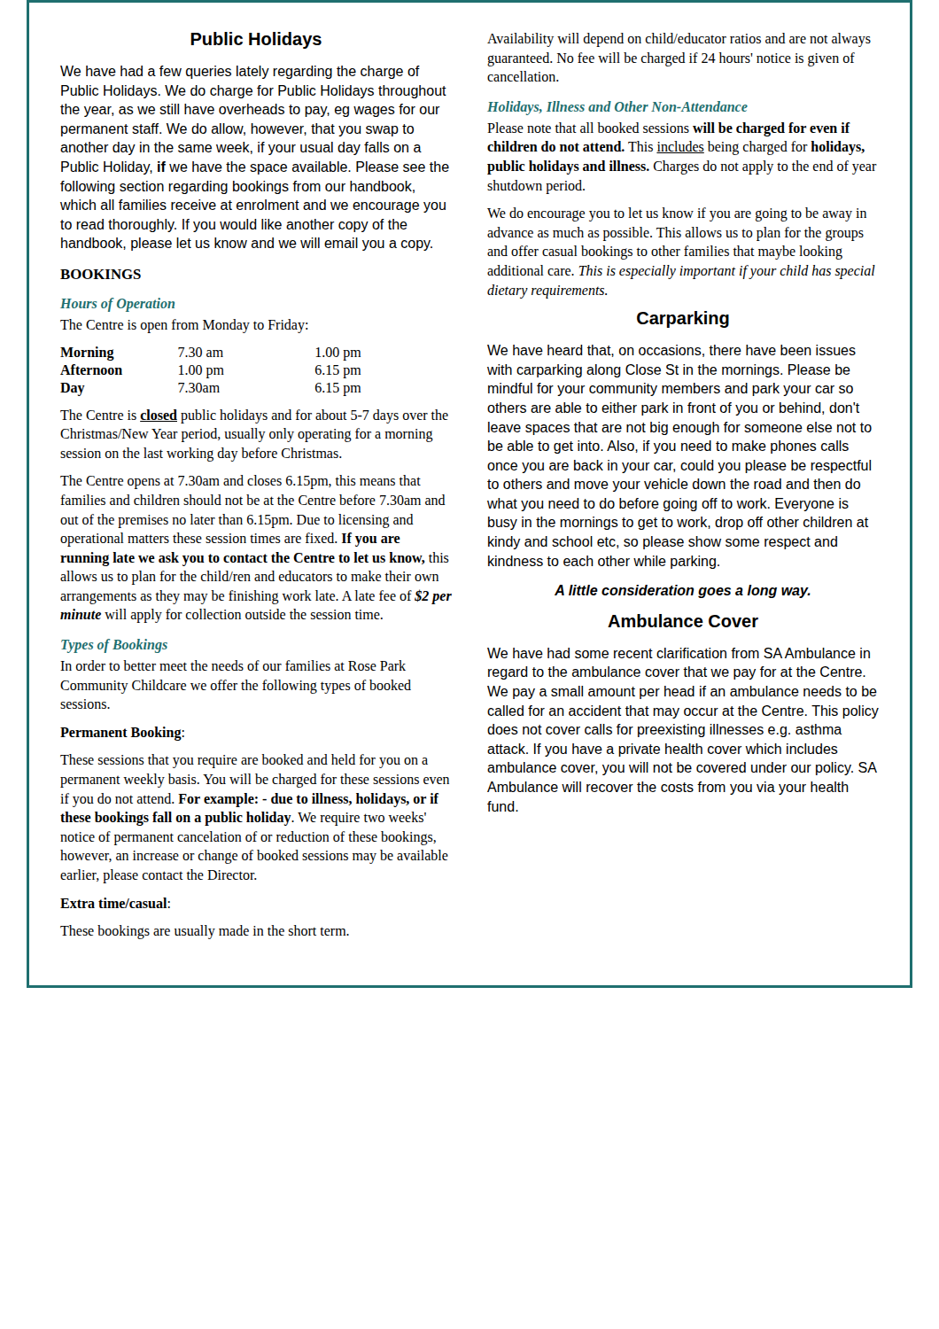Public Holidays
We have had a few queries lately regarding the charge of Public Holidays. We do charge for Public Holidays throughout the year, as we still have overheads to pay, eg wages for our permanent staff. We do allow, however, that you swap to another day in the same week, if your usual day falls on a Public Holiday, if we have the space available. Please see the following section regarding bookings from our handbook, which all families receive at enrolment and we encourage you to read thoroughly. If you would like another copy of the handbook, please let us know and we will email you a copy.
BOOKINGS
Hours of Operation
The Centre is open from Monday to Friday:
| Morning | 7.30 am | 1.00 pm |
| Afternoon | 1.00 pm | 6.15 pm |
| Day | 7.30am | 6.15 pm |
The Centre is closed public holidays and for about 5-7 days over the Christmas/New Year period, usually only operating for a morning session on the last working day before Christmas.
The Centre opens at 7.30am and closes 6.15pm, this means that families and children should not be at the Centre before 7.30am and out of the premises no later than 6.15pm. Due to licensing and operational matters these session times are fixed. If you are running late we ask you to contact the Centre to let us know, this allows us to plan for the child/ren and educators to make their own arrangements as they may be finishing work late. A late fee of $2 per minute will apply for collection outside the session time.
Types of Bookings
In order to better meet the needs of our families at Rose Park Community Childcare we offer the following types of booked sessions.
Permanent Booking:
These sessions that you require are booked and held for you on a permanent weekly basis. You will be charged for these sessions even if you do not attend. For example: - due to illness, holidays, or if these bookings fall on a public holiday. We require two weeks' notice of permanent cancelation of or reduction of these bookings, however, an increase or change of booked sessions may be available earlier, please contact the Director.
Extra time/casual:
These bookings are usually made in the short term.
Availability will depend on child/educator ratios and are not always guaranteed. No fee will be charged if 24 hours' notice is given of cancellation.
Holidays, Illness and Other Non-Attendance
Please note that all booked sessions will be charged for even if children do not attend. This includes being charged for holidays, public holidays and illness. Charges do not apply to the end of year shutdown period.
We do encourage you to let us know if you are going to be away in advance as much as possible. This allows us to plan for the groups and offer casual bookings to other families that maybe looking additional care. This is especially important if your child has special dietary requirements.
Carparking
We have heard that, on occasions, there have been issues with carparking along Close St in the mornings. Please be mindful for your community members and park your car so others are able to either park in front of you or behind, don't leave spaces that are not big enough for someone else not to be able to get into. Also, if you need to make phones calls once you are back in your car, could you please be respectful to others and move your vehicle down the road and then do what you need to do before going off to work. Everyone is busy in the mornings to get to work, drop off other children at kindy and school etc, so please show some respect and kindness to each other while parking.
A little consideration goes a long way.
Ambulance Cover
We have had some recent clarification from SA Ambulance in regard to the ambulance cover that we pay for at the Centre. We pay a small amount per head if an ambulance needs to be called for an accident that may occur at the Centre. This policy does not cover calls for preexisting illnesses e.g. asthma attack. If you have a private health cover which includes ambulance cover, you will not be covered under our policy. SA Ambulance will recover the costs from you via your health fund.